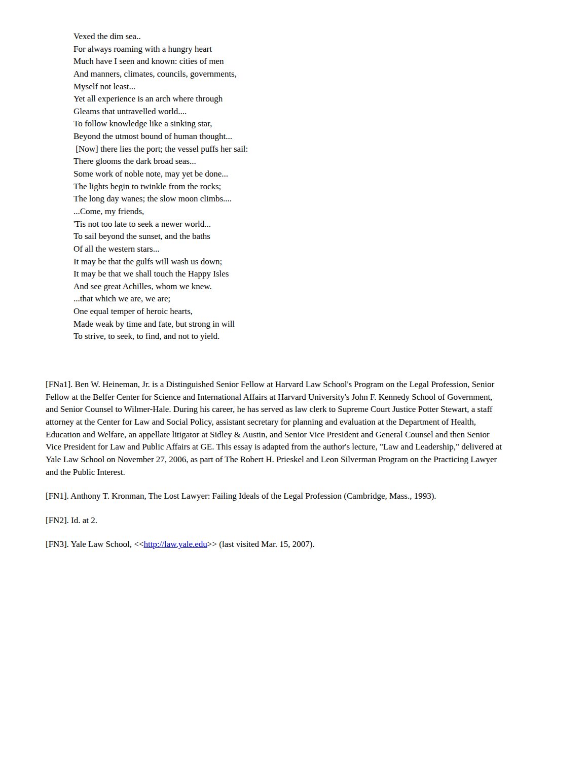Vexed the dim sea..
For always roaming with a hungry heart
Much have I seen and known: cities of men
And manners, climates, councils, governments,
Myself not least...
Yet all experience is an arch where through
Gleams that untravelled world....
To follow knowledge like a sinking star,
Beyond the utmost bound of human thought...
[Now] there lies the port; the vessel puffs her sail:
There glooms the dark broad seas...
Some work of noble note, may yet be done...
The lights begin to twinkle from the rocks;
The long day wanes; the slow moon climbs....
...Come, my friends,
'Tis not too late to seek a newer world...
To sail beyond the sunset, and the baths
Of all the western stars...
It may be that the gulfs will wash us down;
It may be that we shall touch the Happy Isles
And see great Achilles, whom we knew.
...that which we are, we are;
One equal temper of heroic hearts,
Made weak by time and fate, but strong in will
To strive, to seek, to find, and not to yield.
[FNa1]. Ben W. Heineman, Jr. is a Distinguished Senior Fellow at Harvard Law School's Program on the Legal Profession, Senior Fellow at the Belfer Center for Science and International Affairs at Harvard University's John F. Kennedy School of Government, and Senior Counsel to Wilmer-Hale. During his career, he has served as law clerk to Supreme Court Justice Potter Stewart, a staff attorney at the Center for Law and Social Policy, assistant secretary for planning and evaluation at the Department of Health, Education and Welfare, an appellate litigator at Sidley & Austin, and Senior Vice President and General Counsel and then Senior Vice President for Law and Public Affairs at GE. This essay is adapted from the author's lecture, "Law and Leadership," delivered at Yale Law School on November 27, 2006, as part of The Robert H. Prieskel and Leon Silverman Program on the Practicing Lawyer and the Public Interest.
[FN1]. Anthony T. Kronman, The Lost Lawyer: Failing Ideals of the Legal Profession (Cambridge, Mass., 1993).
[FN2]. Id. at 2.
[FN3]. Yale Law School, <<http://law.yale.edu>> (last visited Mar. 15, 2007).